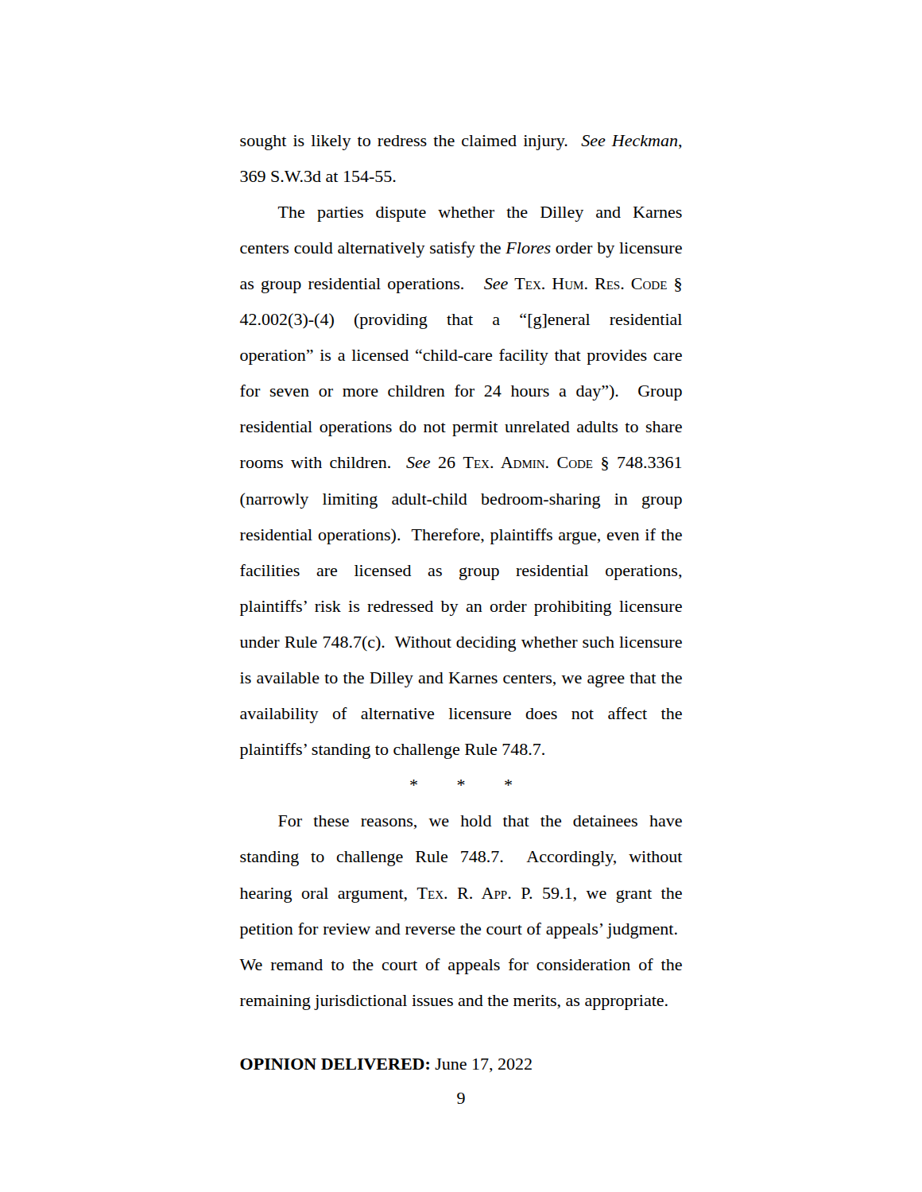sought is likely to redress the claimed injury. See Heckman, 369 S.W.3d at 154-55.
The parties dispute whether the Dilley and Karnes centers could alternatively satisfy the Flores order by licensure as group residential operations. See Tex. Hum. Res. Code § 42.002(3)-(4) (providing that a “[g]eneral residential operation” is a licensed “child-care facility that provides care for seven or more children for 24 hours a day”). Group residential operations do not permit unrelated adults to share rooms with children. See 26 Tex. Admin. Code § 748.3361 (narrowly limiting adult-child bedroom-sharing in group residential operations). Therefore, plaintiffs argue, even if the facilities are licensed as group residential operations, plaintiffs’ risk is redressed by an order prohibiting licensure under Rule 748.7(c). Without deciding whether such licensure is available to the Dilley and Karnes centers, we agree that the availability of alternative licensure does not affect the plaintiffs’ standing to challenge Rule 748.7.
***
For these reasons, we hold that the detainees have standing to challenge Rule 748.7. Accordingly, without hearing oral argument, Tex. R. App. P. 59.1, we grant the petition for review and reverse the court of appeals’ judgment. We remand to the court of appeals for consideration of the remaining jurisdictional issues and the merits, as appropriate.
OPINION DELIVERED: June 17, 2022
9